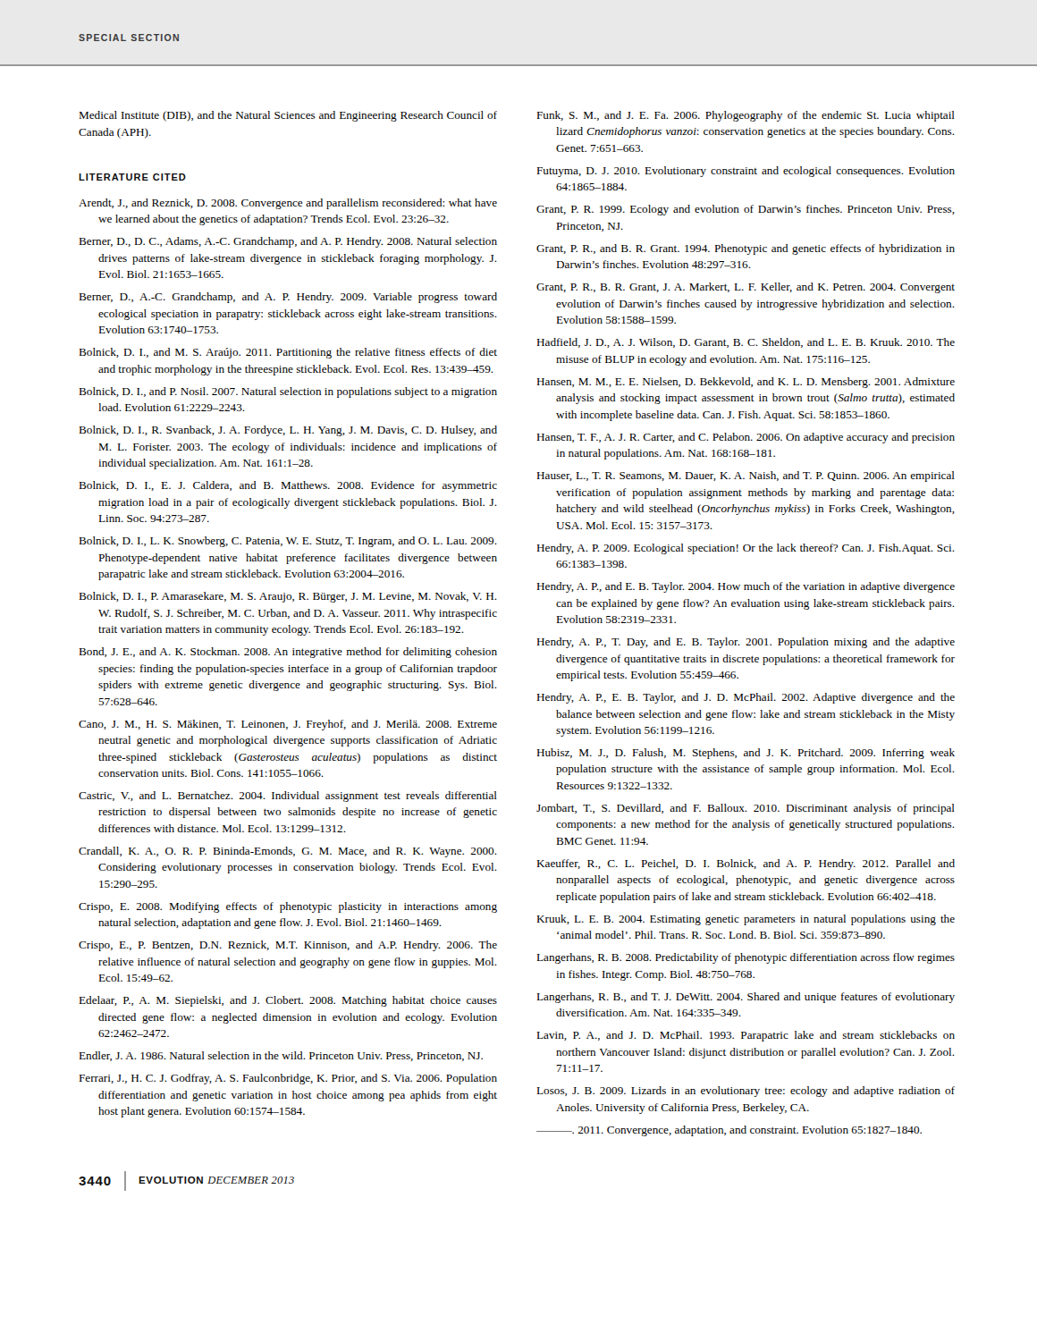SPECIAL SECTION
Medical Institute (DIB), and the Natural Sciences and Engineering Research Council of Canada (APH).
LITERATURE CITED
Arendt, J., and Reznick, D. 2008. Convergence and parallelism reconsidered: what have we learned about the genetics of adaptation? Trends Ecol. Evol. 23:26–32.
Berner, D., D. C., Adams, A.-C. Grandchamp, and A. P. Hendry. 2008. Natural selection drives patterns of lake-stream divergence in stickleback foraging morphology. J. Evol. Biol. 21:1653–1665.
Berner, D., A.-C. Grandchamp, and A. P. Hendry. 2009. Variable progress toward ecological speciation in parapatry: stickleback across eight lake-stream transitions. Evolution 63:1740–1753.
Bolnick, D. I., and M. S. Araújo. 2011. Partitioning the relative fitness effects of diet and trophic morphology in the threespine stickleback. Evol. Ecol. Res. 13:439–459.
Bolnick, D. I., and P. Nosil. 2007. Natural selection in populations subject to a migration load. Evolution 61:2229–2243.
Bolnick, D. I., R. Svanback, J. A. Fordyce, L. H. Yang, J. M. Davis, C. D. Hulsey, and M. L. Forister. 2003. The ecology of individuals: incidence and implications of individual specialization. Am. Nat. 161:1–28.
Bolnick, D. I., E. J. Caldera, and B. Matthews. 2008. Evidence for asymmetric migration load in a pair of ecologically divergent stickleback populations. Biol. J. Linn. Soc. 94:273–287.
Bolnick, D. I., L. K. Snowberg, C. Patenia, W. E. Stutz, T. Ingram, and O. L. Lau. 2009. Phenotype-dependent native habitat preference facilitates divergence between parapatric lake and stream stickleback. Evolution 63:2004–2016.
Bolnick, D. I., P. Amarasekare, M. S. Araujo, R. Bürger, J. M. Levine, M. Novak, V. H. W. Rudolf, S. J. Schreiber, M. C. Urban, and D. A. Vasseur. 2011. Why intraspecific trait variation matters in community ecology. Trends Ecol. Evol. 26:183–192.
Bond, J. E., and A. K. Stockman. 2008. An integrative method for delimiting cohesion species: finding the population-species interface in a group of Californian trapdoor spiders with extreme genetic divergence and geographic structuring. Sys. Biol. 57:628–646.
Cano, J. M., H. S. Mäkinen, T. Leinonen, J. Freyhof, and J. Merilä. 2008. Extreme neutral genetic and morphological divergence supports classification of Adriatic three-spined stickleback (Gasterosteus aculeatus) populations as distinct conservation units. Biol. Cons. 141:1055–1066.
Castric, V., and L. Bernatchez. 2004. Individual assignment test reveals differential restriction to dispersal between two salmonids despite no increase of genetic differences with distance. Mol. Ecol. 13:1299–1312.
Crandall, K. A., O. R. P. Bininda-Emonds, G. M. Mace, and R. K. Wayne. 2000. Considering evolutionary processes in conservation biology. Trends Ecol. Evol. 15:290–295.
Crispo, E. 2008. Modifying effects of phenotypic plasticity in interactions among natural selection, adaptation and gene flow. J. Evol. Biol. 21:1460–1469.
Crispo, E., P. Bentzen, D.N. Reznick, M.T. Kinnison, and A.P. Hendry. 2006. The relative influence of natural selection and geography on gene flow in guppies. Mol. Ecol. 15:49–62.
Edelaar, P., A. M. Siepielski, and J. Clobert. 2008. Matching habitat choice causes directed gene flow: a neglected dimension in evolution and ecology. Evolution 62:2462–2472.
Endler, J. A. 1986. Natural selection in the wild. Princeton Univ. Press, Princeton, NJ.
Ferrari, J., H. C. J. Godfray, A. S. Faulconbridge, K. Prior, and S. Via. 2006. Population differentiation and genetic variation in host choice among pea aphids from eight host plant genera. Evolution 60:1574–1584.
Funk, S. M., and J. E. Fa. 2006. Phylogeography of the endemic St. Lucia whiptail lizard Cnemidophorus vanzoi: conservation genetics at the species boundary. Cons. Genet. 7:651–663.
Futuyma, D. J. 2010. Evolutionary constraint and ecological consequences. Evolution 64:1865–1884.
Grant, P. R. 1999. Ecology and evolution of Darwin’s finches. Princeton Univ. Press, Princeton, NJ.
Grant, P. R., and B. R. Grant. 1994. Phenotypic and genetic effects of hybridization in Darwin’s finches. Evolution 48:297–316.
Grant, P. R., B. R. Grant, J. A. Markert, L. F. Keller, and K. Petren. 2004. Convergent evolution of Darwin’s finches caused by introgressive hybridization and selection. Evolution 58:1588–1599.
Hadfield, J. D., A. J. Wilson, D. Garant, B. C. Sheldon, and L. E. B. Kruuk. 2010. The misuse of BLUP in ecology and evolution. Am. Nat. 175:116–125.
Hansen, M. M., E. E. Nielsen, D. Bekkevold, and K. L. D. Mensberg. 2001. Admixture analysis and stocking impact assessment in brown trout (Salmo trutta), estimated with incomplete baseline data. Can. J. Fish. Aquat. Sci. 58:1853–1860.
Hansen, T. F., A. J. R. Carter, and C. Pelabon. 2006. On adaptive accuracy and precision in natural populations. Am. Nat. 168:168–181.
Hauser, L., T. R. Seamons, M. Dauer, K. A. Naish, and T. P. Quinn. 2006. An empirical verification of population assignment methods by marking and parentage data: hatchery and wild steelhead (Oncorhynchus mykiss) in Forks Creek, Washington, USA. Mol. Ecol. 15: 3157–3173.
Hendry, A. P. 2009. Ecological speciation! Or the lack thereof? Can. J. Fish.Aquat. Sci. 66:1383–1398.
Hendry, A. P., and E. B. Taylor. 2004. How much of the variation in adaptive divergence can be explained by gene flow? An evaluation using lake-stream stickleback pairs. Evolution 58:2319–2331.
Hendry, A. P., T. Day, and E. B. Taylor. 2001. Population mixing and the adaptive divergence of quantitative traits in discrete populations: a theoretical framework for empirical tests. Evolution 55:459–466.
Hendry, A. P., E. B. Taylor, and J. D. McPhail. 2002. Adaptive divergence and the balance between selection and gene flow: lake and stream stickleback in the Misty system. Evolution 56:1199–1216.
Hubisz, M. J., D. Falush, M. Stephens, and J. K. Pritchard. 2009. Inferring weak population structure with the assistance of sample group information. Mol. Ecol. Resources 9:1322–1332.
Jombart, T., S. Devillard, and F. Balloux. 2010. Discriminant analysis of principal components: a new method for the analysis of genetically structured populations. BMC Genet. 11:94.
Kaeuffer, R., C. L. Peichel, D. I. Bolnick, and A. P. Hendry. 2012. Parallel and nonparallel aspects of ecological, phenotypic, and genetic divergence across replicate population pairs of lake and stream stickleback. Evolution 66:402–418.
Kruuk, L. E. B. 2004. Estimating genetic parameters in natural populations using the ‘animal model’. Phil. Trans. R. Soc. Lond. B. Biol. Sci. 359:873–890.
Langerhans, R. B. 2008. Predictability of phenotypic differentiation across flow regimes in fishes. Integr. Comp. Biol. 48:750–768.
Langerhans, R. B., and T. J. DeWitt. 2004. Shared and unique features of evolutionary diversification. Am. Nat. 164:335–349.
Lavin, P. A., and J. D. McPhail. 1993. Parapatric lake and stream sticklebacks on northern Vancouver Island: disjunct distribution or parallel evolution? Can. J. Zool. 71:11–17.
Losos, J. B. 2009. Lizards in an evolutionary tree: ecology and adaptive radiation of Anoles. University of California Press, Berkeley, CA.
———. 2011. Convergence, adaptation, and constraint. Evolution 65:1827–1840.
3440 EVOLUTION DECEMBER 2013